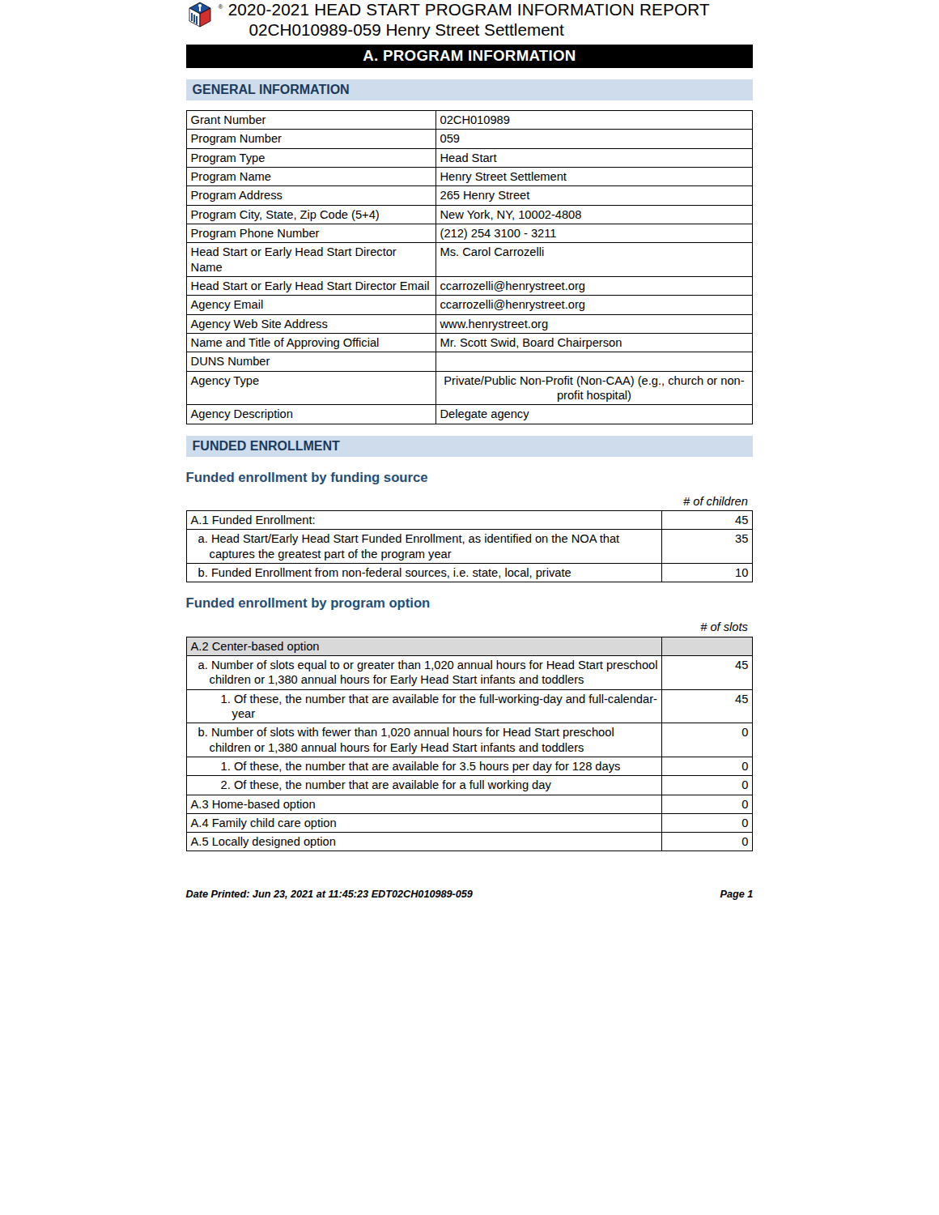® 2020-2021 HEAD START PROGRAM INFORMATION REPORT
02CH010989-059 Henry Street Settlement
A. PROGRAM INFORMATION
GENERAL INFORMATION
| Grant Number | 02CH010989 |
| Program Number | 059 |
| Program Type | Head Start |
| Program Name | Henry Street Settlement |
| Program Address | 265 Henry Street |
| Program City, State, Zip Code (5+4) | New York, NY, 10002-4808 |
| Program Phone Number | (212) 254 3100 - 3211 |
| Head Start or Early Head Start Director Name | Ms. Carol Carrozelli |
| Head Start or Early Head Start Director Email | ccarrozelli@henrystreet.org |
| Agency Email | ccarrozelli@henrystreet.org |
| Agency Web Site Address | www.henrystreet.org |
| Name and Title of Approving Official | Mr. Scott Swid, Board Chairperson |
| DUNS Number | |
| Agency Type | Private/Public Non-Profit (Non-CAA) (e.g., church or non-profit hospital) |
| Agency Description | Delegate agency |
FUNDED ENROLLMENT
Funded enrollment by funding source
| | # of children |
| --- | --- |
| A.1 Funded Enrollment: | 45 |
| a. Head Start/Early Head Start Funded Enrollment, as identified on the NOA that captures the greatest part of the program year | 35 |
| b. Funded Enrollment from non-federal sources, i.e. state, local, private | 10 |
Funded enrollment by program option
| | # of slots |
| --- | --- |
| A.2 Center-based option | |
| a. Number of slots equal to or greater than 1,020 annual hours for Head Start preschool children or 1,380 annual hours for Early Head Start infants and toddlers | 45 |
| 1. Of these, the number that are available for the full-working-day and full-calendar-year | 45 |
| b. Number of slots with fewer than 1,020 annual hours for Head Start preschool children or 1,380 annual hours for Early Head Start infants and toddlers | 0 |
| 1. Of these, the number that are available for 3.5 hours per day for 128 days | 0 |
| 2. Of these, the number that are available for a full working day | 0 |
| A.3 Home-based option | 0 |
| A.4 Family child care option | 0 |
| A.5 Locally designed option | 0 |
Date Printed: Jun 23, 2021 at 11:45:23 EDT02CH010989-059
Page 1